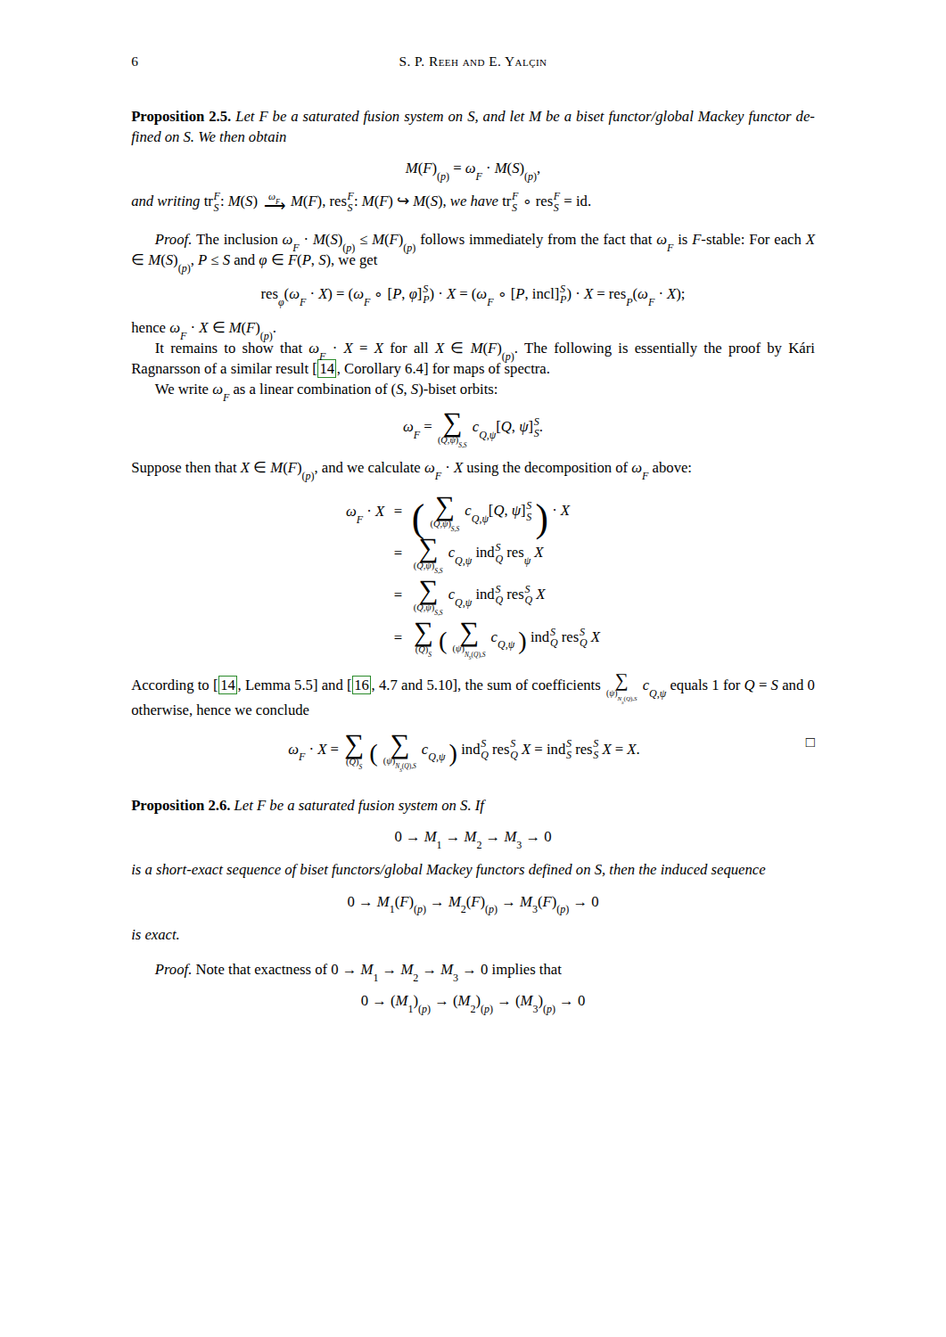6
S. P. Reeh and E. Yalçın
Proposition 2.5. Let F be a saturated fusion system on S, and let M be a biset functor/global Mackey functor defined on S. We then obtain
M(F)(p) = ωF · M(S)(p),
and writing tr FS: M(S) ωF⟶ M(F), res FS: M(F) ↪ M(S), we have tr FS ∘ res FS = id.
Proof. The inclusion ωF · M(S)(p) ≤ M(F)(p) follows immediately from the fact that ωF is F-stable: For each X ∈ M(S)(p), P ≤ S and φ ∈ F(P, S), we get
resφ(ωF · X) = (ωF ∘ [P, φ]SP) · X = (ωF ∘ [P, incl]SP) · X = resP(ωF · X);
hence ωF · X ∈ M(F)(p).
It remains to show that ωF · X = X for all X ∈ M(F)(p). The following is essentially the proof by Kári Ragnarsson of a similar result [14, Corollary 6.4] for maps of spectra.
We write ωF as a linear combination of (S, S)-biset orbits:
ωF = ∑(Q,ψ)S,S cQ,ψ[Q, ψ]SS.
Suppose then that X ∈ M(F)(p), and we calculate ωF · X using the decomposition of ωF above:
| ω F · X | = | ( ∑ ( Q , ψ ) S , S c Q , ψ [ Q , ψ ] S S ) · X |
| | = | ∑ ( Q , ψ ) S , S c Q , ψ ind S Q res ψ X |
| | = | ∑ ( Q , ψ ) S , S c Q , ψ ind S Q res S Q X |
| | = | ∑ ( Q ) S ( ∑ ( ψ ) N S ( Q ), S c Q , ψ ) ind S Q res S Q X |
According to [14, Lemma 5.5] and [16, 4.7 and 5.10], the sum of coefficients ∑(ψ)NS(Q),S cQ,ψ equals 1 for Q = S and 0 otherwise, hence we conclude
ωF · X = ∑(Q)S ( ∑(ψ)NS(Q),S cQ,ψ ) ind SQ res SQ X = ind SS res SS X = X. □
Proposition 2.6. Let F be a saturated fusion system on S. If
0 → M1 → M2 → M3 → 0
is a short-exact sequence of biset functors/global Mackey functors defined on S, then the induced sequence
0 → M1(F)(p) → M2(F)(p) → M3(F)(p) → 0
is exact.
Proof. Note that exactness of 0 → M1 → M2 → M3 → 0 implies that
0 → (M1)(p) → (M2)(p) → (M3)(p) → 0